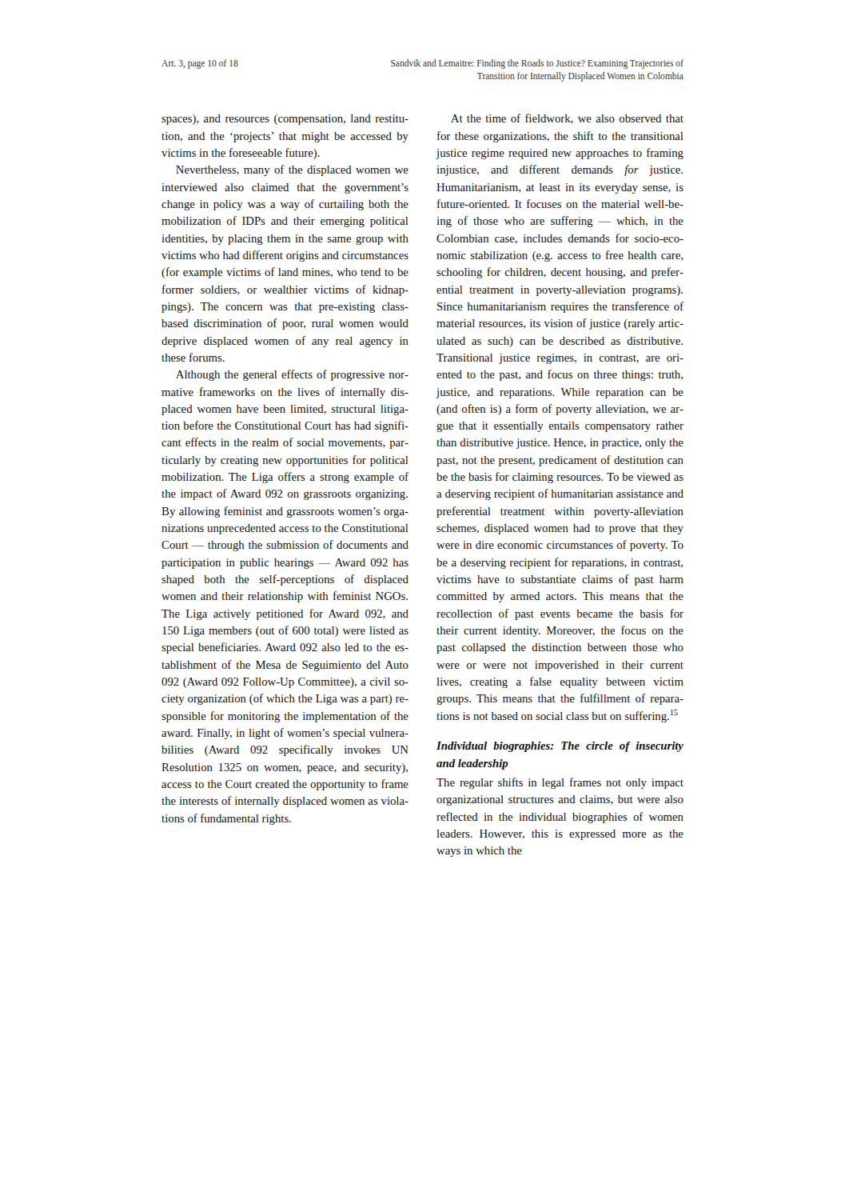Art. 3, page 10 of 18
Sandvik and Lemaitre: Finding the Roads to Justice? Examining Trajectories of
Transition for Internally Displaced Women in Colombia
spaces), and resources (compensation, land restitution, and the ‘projects’ that might be accessed by victims in the foreseeable future).
Nevertheless, many of the displaced women we interviewed also claimed that the government’s change in policy was a way of curtailing both the mobilization of IDPs and their emerging political identities, by placing them in the same group with victims who had different origins and circumstances (for example victims of land mines, who tend to be former soldiers, or wealthier victims of kidnappings). The concern was that pre-existing class-based discrimination of poor, rural women would deprive displaced women of any real agency in these forums.
Although the general effects of progressive normative frameworks on the lives of internally displaced women have been limited, structural litigation before the Constitutional Court has had significant effects in the realm of social movements, particularly by creating new opportunities for political mobilization. The Liga offers a strong example of the impact of Award 092 on grassroots organizing. By allowing feminist and grassroots women’s organizations unprecedented access to the Constitutional Court — through the submission of documents and participation in public hearings — Award 092 has shaped both the self-perceptions of displaced women and their relationship with feminist NGOs. The Liga actively petitioned for Award 092, and 150 Liga members (out of 600 total) were listed as special beneficiaries. Award 092 also led to the establishment of the Mesa de Seguimiento del Auto 092 (Award 092 Follow-Up Committee), a civil society organization (of which the Liga was a part) responsible for monitoring the implementation of the award. Finally, in light of women’s special vulnerabilities (Award 092 specifically invokes UN Resolution 1325 on women, peace, and security), access to the Court created the opportunity to frame the interests of internally displaced women as violations of fundamental rights.
At the time of fieldwork, we also observed that for these organizations, the shift to the transitional justice regime required new approaches to framing injustice, and different demands for justice. Humanitarianism, at least in its everyday sense, is future-oriented. It focuses on the material well-being of those who are suffering — which, in the Colombian case, includes demands for socio-economic stabilization (e.g. access to free health care, schooling for children, decent housing, and preferential treatment in poverty-alleviation programs). Since humanitarianism requires the transference of material resources, its vision of justice (rarely articulated as such) can be described as distributive. Transitional justice regimes, in contrast, are oriented to the past, and focus on three things: truth, justice, and reparations. While reparation can be (and often is) a form of poverty alleviation, we argue that it essentially entails compensatory rather than distributive justice. Hence, in practice, only the past, not the present, predicament of destitution can be the basis for claiming resources. To be viewed as a deserving recipient of humanitarian assistance and preferential treatment within poverty-alleviation schemes, displaced women had to prove that they were in dire economic circumstances of poverty. To be a deserving recipient for reparations, in contrast, victims have to substantiate claims of past harm committed by armed actors. This means that the recollection of past events became the basis for their current identity. Moreover, the focus on the past collapsed the distinction between those who were or were not impoverished in their current lives, creating a false equality between victim groups. This means that the fulfillment of reparations is not based on social class but on suffering.15
Individual biographies: The circle of insecurity and leadership
The regular shifts in legal frames not only impact organizational structures and claims, but were also reflected in the individual biographies of women leaders. However, this is expressed more as the ways in which the